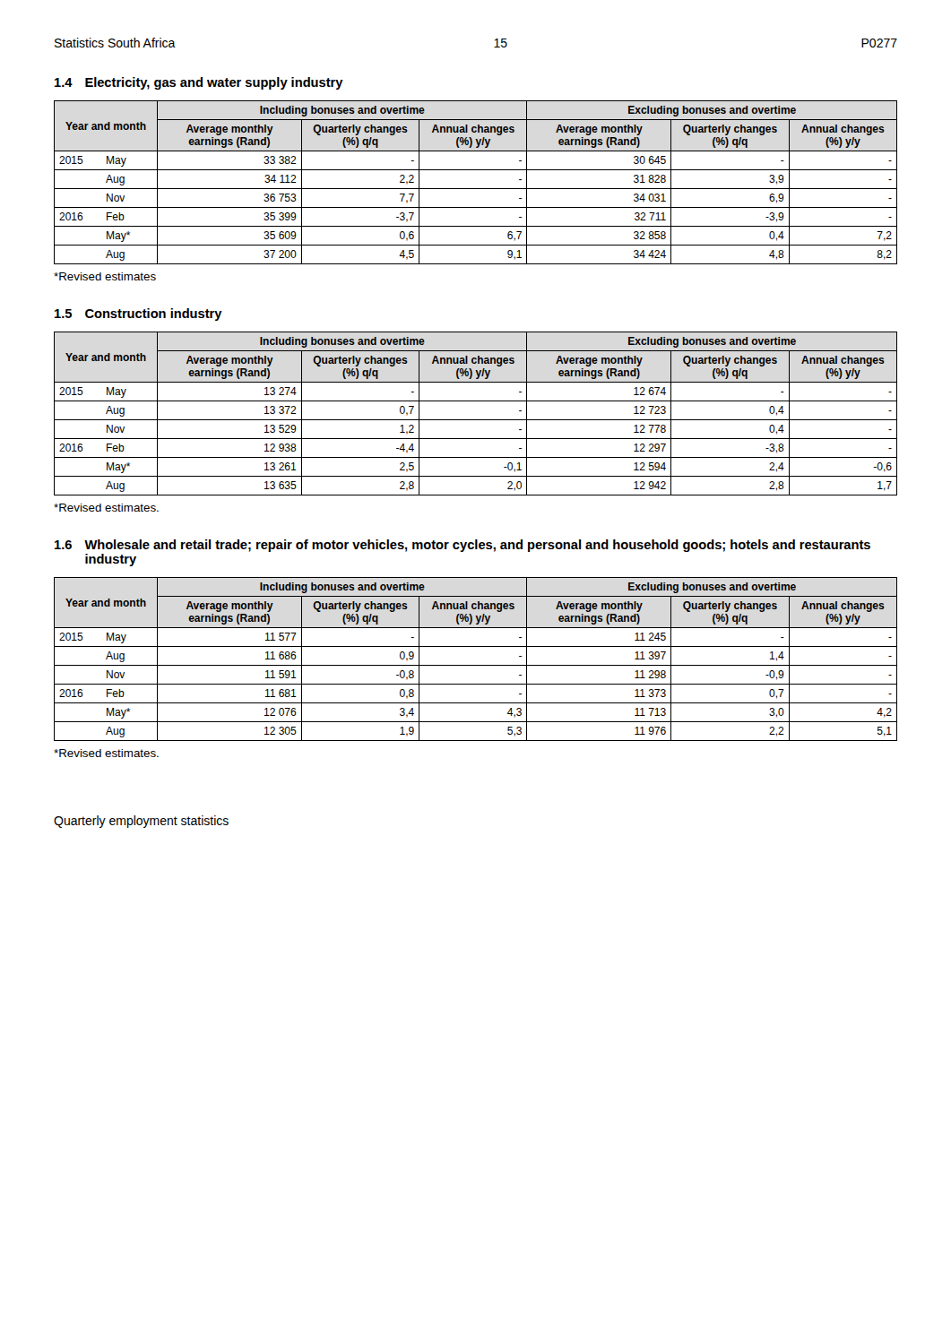Statistics South Africa
15
P0277
1.4 Electricity, gas and water supply industry
| Year and month | Including bonuses and overtime | Excluding bonuses and overtime |
| --- | --- | --- |
| Average monthly earnings (Rand) | Quarterly changes (%) q/q | Annual changes (%) y/y | Average monthly earnings (Rand) | Quarterly changes (%) q/q | Annual changes (%) y/y |
| 2015 | May | 33 382 | - | - | 30 645 | - | - |
| | Aug | 34 112 | 2,2 | - | 31 828 | 3,9 | - |
| | Nov | 36 753 | 7,7 | - | 34 031 | 6,9 | - |
| 2016 | Feb | 35 399 | -3,7 | - | 32 711 | -3,9 | - |
| | May* | 35 609 | 0,6 | 6,7 | 32 858 | 0,4 | 7,2 |
| | Aug | 37 200 | 4,5 | 9,1 | 34 424 | 4,8 | 8,2 |
*Revised estimates
1.5 Construction industry
| Year and month | Including bonuses and overtime | Excluding bonuses and overtime |
| --- | --- | --- |
| Average monthly earnings (Rand) | Quarterly changes (%) q/q | Annual changes (%) y/y | Average monthly earnings (Rand) | Quarterly changes (%) q/q | Annual changes (%) y/y |
| 2015 | May | 13 274 | - | - | 12 674 | - | - |
| | Aug | 13 372 | 0,7 | - | 12 723 | 0,4 | - |
| | Nov | 13 529 | 1,2 | - | 12 778 | 0,4 | - |
| 2016 | Feb | 12 938 | -4,4 | - | 12 297 | -3,8 | - |
| | May* | 13 261 | 2,5 | -0,1 | 12 594 | 2,4 | -0,6 |
| | Aug | 13 635 | 2,8 | 2,0 | 12 942 | 2,8 | 1,7 |
*Revised estimates.
1.6 Wholesale and retail trade; repair of motor vehicles, motor cycles, and personal and household goods; hotels and restaurants industry
| Year and month | Including bonuses and overtime | Excluding bonuses and overtime |
| --- | --- | --- |
| Average monthly earnings (Rand) | Quarterly changes (%) q/q | Annual changes (%) y/y | Average monthly earnings (Rand) | Quarterly changes (%) q/q | Annual changes (%) y/y |
| 2015 | May | 11 577 | - | - | 11 245 | - | - |
| | Aug | 11 686 | 0,9 | - | 11 397 | 1,4 | - |
| | Nov | 11 591 | -0,8 | - | 11 298 | -0,9 | - |
| 2016 | Feb | 11 681 | 0,8 | - | 11 373 | 0,7 | - |
| | May* | 12 076 | 3,4 | 4,3 | 11 713 | 3,0 | 4,2 |
| | Aug | 12 305 | 1,9 | 5,3 | 11 976 | 2,2 | 5,1 |
*Revised estimates.
Quarterly employment statistics